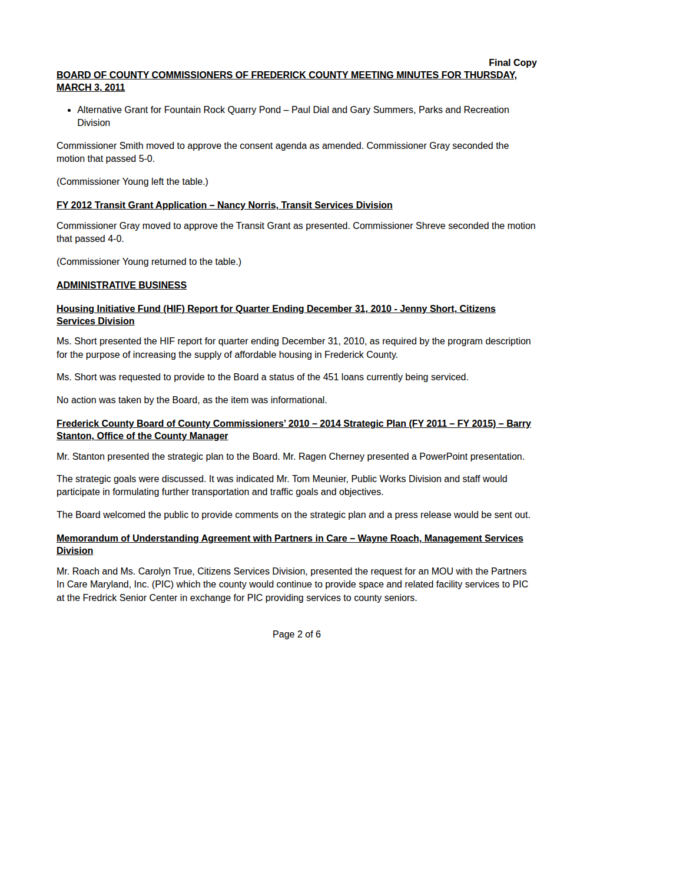Final Copy
BOARD OF COUNTY COMMISSIONERS OF FREDERICK COUNTY MEETING MINUTES FOR THURSDAY, MARCH 3, 2011
Alternative Grant for Fountain Rock Quarry Pond – Paul Dial and Gary Summers, Parks and Recreation Division
Commissioner Smith moved to approve the consent agenda as amended. Commissioner Gray seconded the motion that passed 5-0.
(Commissioner Young left the table.)
FY 2012 Transit Grant Application – Nancy Norris, Transit Services Division
Commissioner Gray moved to approve the Transit Grant as presented. Commissioner Shreve seconded the motion that passed 4-0.
(Commissioner Young returned to the table.)
ADMINISTRATIVE BUSINESS
Housing Initiative Fund (HIF) Report for Quarter Ending December 31, 2010 - Jenny Short, Citizens Services Division
Ms. Short presented the HIF report for quarter ending December 31, 2010, as required by the program description for the purpose of increasing the supply of affordable housing in Frederick County.
Ms. Short was requested to provide to the Board a status of the 451 loans currently being serviced.
No action was taken by the Board, as the item was informational.
Frederick County Board of County Commissioners’ 2010 – 2014 Strategic Plan (FY 2011 – FY 2015) – Barry Stanton, Office of the County Manager
Mr. Stanton presented the strategic plan to the Board. Mr. Ragen Cherney presented a PowerPoint presentation.
The strategic goals were discussed. It was indicated Mr. Tom Meunier, Public Works Division and staff would participate in formulating further transportation and traffic goals and objectives.
The Board welcomed the public to provide comments on the strategic plan and a press release would be sent out.
Memorandum of Understanding Agreement with Partners in Care – Wayne Roach, Management Services Division
Mr. Roach and Ms. Carolyn True, Citizens Services Division, presented the request for an MOU with the Partners In Care Maryland, Inc. (PIC) which the county would continue to provide space and related facility services to PIC at the Fredrick Senior Center in exchange for PIC providing services to county seniors.
Page 2 of 6